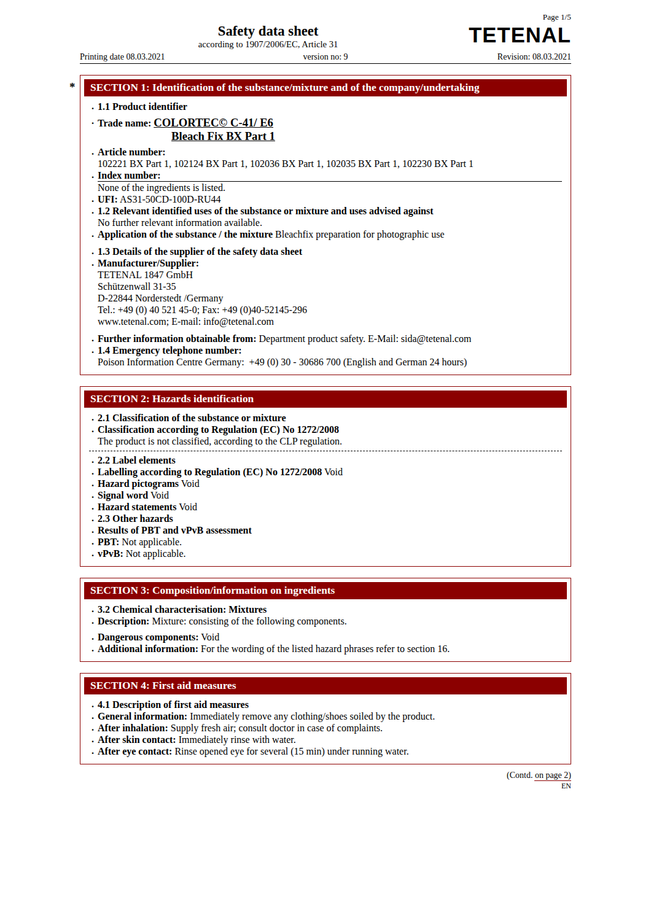Page 1/5
Safety data sheet
according to 1907/2006/EC, Article 31
TETENAL
Printing date 08.03.2021 version no: 9 Revision: 08.03.2021
*
SECTION 1: Identification of the substance/mixture and of the company/undertaking
1.1 Product identifier
Trade name: COLORTEC© C-41/ E6
Bleach Fix BX Part 1
Article number:
102221 BX Part 1, 102124 BX Part 1, 102036 BX Part 1, 102035 BX Part 1, 102230 BX Part 1
Index number:
None of the ingredients is listed.
UFI: AS31-50CD-100D-RU44
1.2 Relevant identified uses of the substance or mixture and uses advised against
No further relevant information available.
Application of the substance / the mixture Bleachfix preparation for photographic use
1.3 Details of the supplier of the safety data sheet
Manufacturer/Supplier:
TETENAL 1847 GmbH
Schützenwall 31-35
D-22844 Norderstedt /Germany
Tel.: +49 (0) 40 521 45-0; Fax: +49 (0)40-52145-296
www.tetenal.com; E-mail: info@tetenal.com
Further information obtainable from: Department product safety. E-Mail: sida@tetenal.com
1.4 Emergency telephone number:
Poison Information Centre Germany: +49 (0) 30 - 30686 700 (English and German 24 hours)
SECTION 2: Hazards identification
2.1 Classification of the substance or mixture
Classification according to Regulation (EC) No 1272/2008
The product is not classified, according to the CLP regulation.
2.2 Label elements
Labelling according to Regulation (EC) No 1272/2008 Void
Hazard pictograms Void
Signal word Void
Hazard statements Void
2.3 Other hazards
Results of PBT and vPvB assessment
PBT: Not applicable.
vPvB: Not applicable.
SECTION 3: Composition/information on ingredients
3.2 Chemical characterisation: Mixtures
Description: Mixture: consisting of the following components.
Dangerous components: Void
Additional information: For the wording of the listed hazard phrases refer to section 16.
SECTION 4: First aid measures
4.1 Description of first aid measures
General information: Immediately remove any clothing/shoes soiled by the product.
After inhalation: Supply fresh air; consult doctor in case of complaints.
After skin contact: Immediately rinse with water.
After eye contact: Rinse opened eye for several (15 min) under running water.
(Contd. on page 2)
EN